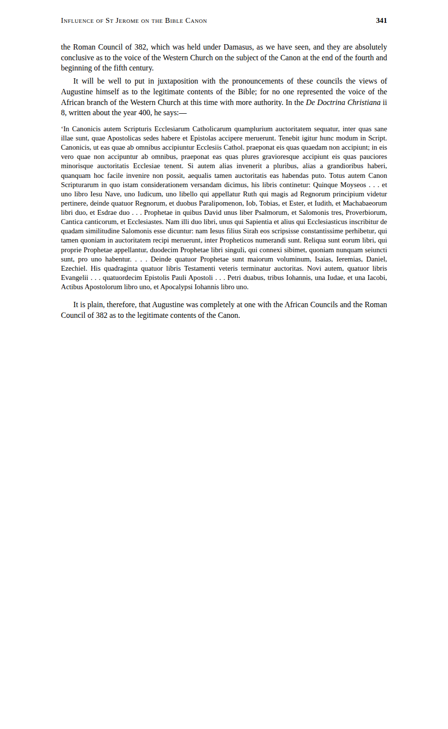Influence of St Jerome on the Bible Canon 341
the Roman Council of 382, which was held under Damasus, as we have seen, and they are absolutely conclusive as to the voice of the Western Church on the subject of the Canon at the end of the fourth and beginning of the fifth century.
It will be well to put in juxtaposition with the pronouncements of these councils the views of Augustine himself as to the legitimate contents of the Bible; for no one represented the voice of the African branch of the Western Church at this time with more authority. In the De Doctrina Christiana ii 8, written about the year 400, he says:—
‘In Canonicis autem Scripturis Ecclesiarum Catholicarum quamplurium auctoritatem sequatur, inter quas sane illae sunt, quae Apostolicas sedes habere et Epistolas accipere meruerunt. Tenebit igitur hunc modum in Script. Canonicis, ut eas quae ab omnibus accipiuntur Ecclesiis Cathol. praeponat eis quas quaedam non accipiunt; in eis vero quae non accipuntur ab omnibus, praeponat eas quas plures gravioresque accipiunt eis quas pauciores minorisque auctoritatis Ecclesiae tenent. Si autem alias invenerit a pluribus, alias a grandioribus haberi, quanquam hoc facile invenire non possit, aequalis tamen auctoritatis eas habendas puto. Totus autem Canon Scripturarum in quo istam considerationem versandam dicimus, his libris continetur: Quinque Moyseos . . . et uno libro Iesu Nave, uno Iudicum, uno libello qui appellatur Ruth qui magis ad Regnorum principium videtur pertinere, deinde quatuor Regnorum, et duobus Paralipomenon, Iob, Tobias, et Ester, et Iudith, et Machabaeorum libri duo, et Esdrae duo . . . Prophetae in quibus David unus liber Psalmorum, et Salomonis tres, Proverbiorum, Cantica canticorum, et Ecclesiastes. Nam illi duo libri, unus qui Sapientia et alius qui Ecclesiasticus inscribitur de quadam similitudine Salomonis esse dicuntur: nam Iesus filius Sirah eos scripsisse constantissime perhibetur, qui tamen quoniam in auctoritatem recipi meruerunt, inter Propheticos numerandi sunt. Reliqua sunt eorum libri, qui proprie Prophetae appellantur, duodecim Prophetae libri singuli, qui connexi sibimet, quoniam nunquam seiuncti sunt, pro uno habentur. . . . Deinde quatuor Prophetae sunt maiorum voluminum, Isaias, Ieremias, Daniel, Ezechiel. His quadraginta quatuor libris Testamenti veteris terminatur auctoritas. Novi autem, quatuor libris Evangelii . . . quatuordecim Epistolis Pauli Apostoli . . . Petri duabus, tribus Iohannis, una Iudae, et una Iacobi, Actibus Apostolorum libro uno, et Apocalypsi Iohannis libro uno.
It is plain, therefore, that Augustine was completely at one with the African Councils and the Roman Council of 382 as to the legitimate contents of the Canon.